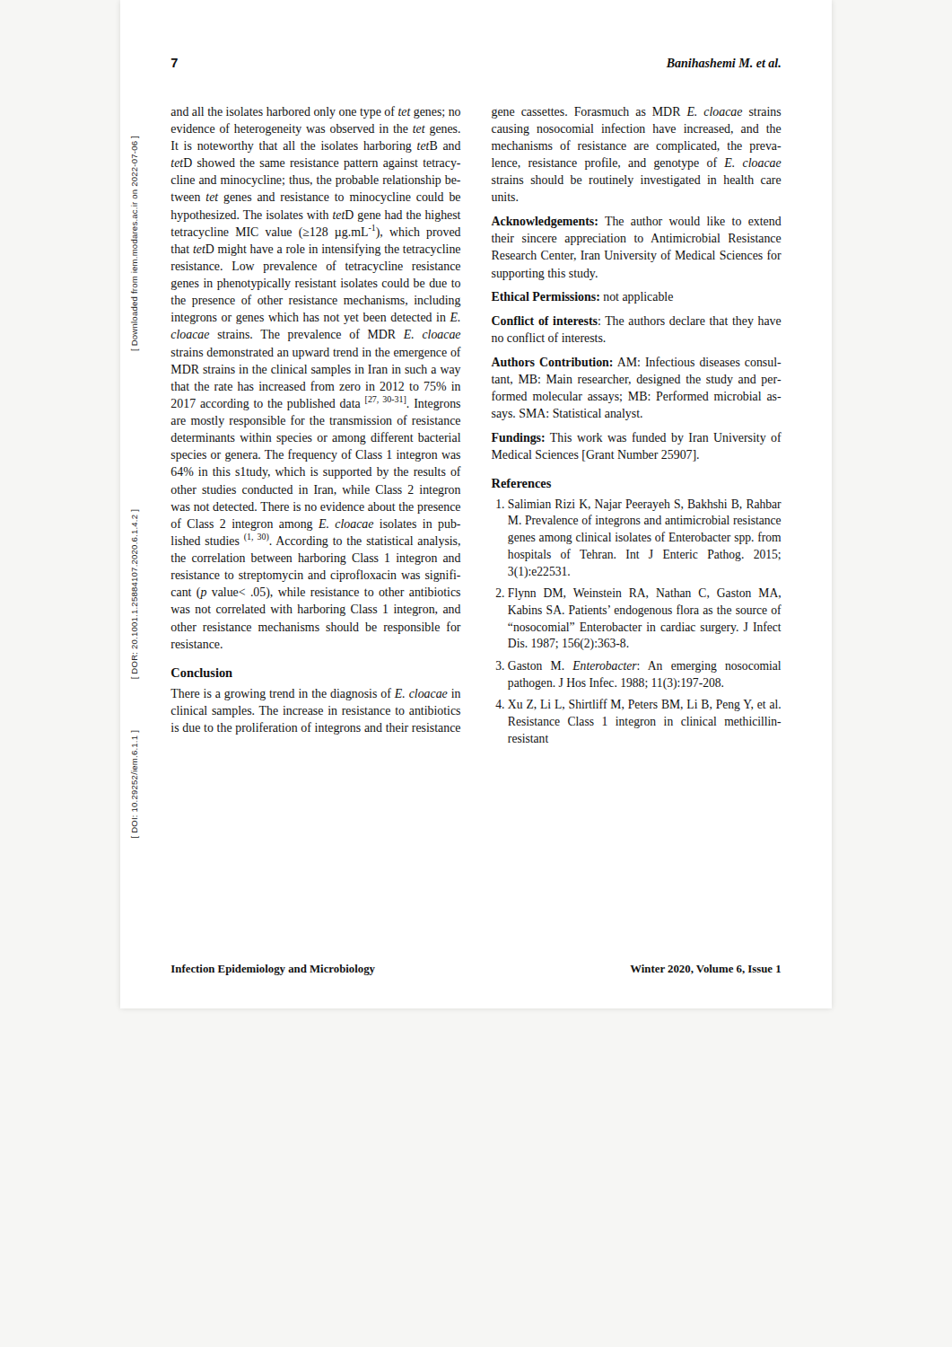[ Downloaded from iem.modares.ac.ir on 2022-07-06 ]
[ DOR: 20.1001.1.25884107.2020.6.1.4.2 ]
[ DOI: 10.29252/iem.6.1.1 ]
7
Banihashemi M. et al.
and all the isolates harbored only one type of tet genes; no evidence of heterogeneity was observed in the tet genes. It is noteworthy that all the isolates harboring tet B and tet D showed the same resistance pattern against tetracycline and minocycline; thus, the probable relationship between tet genes and resistance to minocycline could be hypothesized. The isolates with tet D gene had the highest tetracycline MIC value (≥128 µg.mL-1), which proved that tet D might have a role in intensifying the tetracycline resistance. Low prevalence of tetracycline resistance genes in phenotypically resistant isolates could be due to the presence of other resistance mechanisms, including integrons or genes which has not yet been detected in E. cloacae strains. The prevalence of MDR E. cloacae strains demonstrated an upward trend in the emergence of MDR strains in the clinical samples in Iran in such a way that the rate has increased from zero in 2012 to 75% in 2017 according to the published data [27, 30-31]. Integrons are mostly responsible for the transmission of resistance determinants within species or among different bacterial species or genera. The frequency of Class 1 integron was 64% in this s1tudy, which is supported by the results of other studies conducted in Iran, while Class 2 integron was not detected. There is no evidence about the presence of Class 2 integron among E. cloacae isolates in published studies (1, 30). According to the statistical analysis, the correlation between harboring Class 1 integron and resistance to streptomycin and ciprofloxacin was significant (p value< .05), while resistance to other antibiotics was not correlated with harboring Class 1 integron, and other resistance mechanisms should be responsible for resistance.
Conclusion
There is a growing trend in the diagnosis of E. cloacae in clinical samples. The increase in resistance to antibiotics is due to the proliferation of integrons and their resistance gene cassettes. Forasmuch as MDR E. cloacae strains causing nosocomial infection have increased, and the mechanisms of resistance are complicated, the prevalence, resistance profile, and genotype of E. cloacae strains should be routinely investigated in health care units.
Acknowledgements: The author would like to extend their sincere appreciation to Antimicrobial Resistance Research Center, Iran University of Medical Sciences for supporting this study.
Ethical Permissions: not applicable
Conflict of interests: The authors declare that they have no conflict of interests.
Authors Contribution: AM: Infectious diseases consultant, MB: Main researcher, designed the study and performed molecular assays; MB: Performed microbial assays. SMA: Statistical analyst.
Fundings: This work was funded by Iran University of Medical Sciences [Grant Number 25907].
References
Salimian Rizi K, Najar Peerayeh S, Bakhshi B, Rahbar M. Prevalence of integrons and antimicrobial resistance genes among clinical isolates of Enterobacter spp. from hospitals of Tehran. Int J Enteric Pathog. 2015; 3(1):e22531.
Flynn DM, Weinstein RA, Nathan C, Gaston MA, Kabins SA. Patients’ endogenous flora as the source of “nosocomial” Enterobacter in cardiac surgery. J Infect Dis. 1987; 156(2):363-8.
Gaston M. Enterobacter: An emerging nosocomial pathogen. J Hos Infec. 1988; 11(3):197-208.
Xu Z, Li L, Shirtliff M, Peters BM, Li B, Peng Y, et al. Resistance Class 1 integron in clinical methicillin-resistant
Infection Epidemiology and Microbiology
Winter 2020, Volume 6, Issue 1